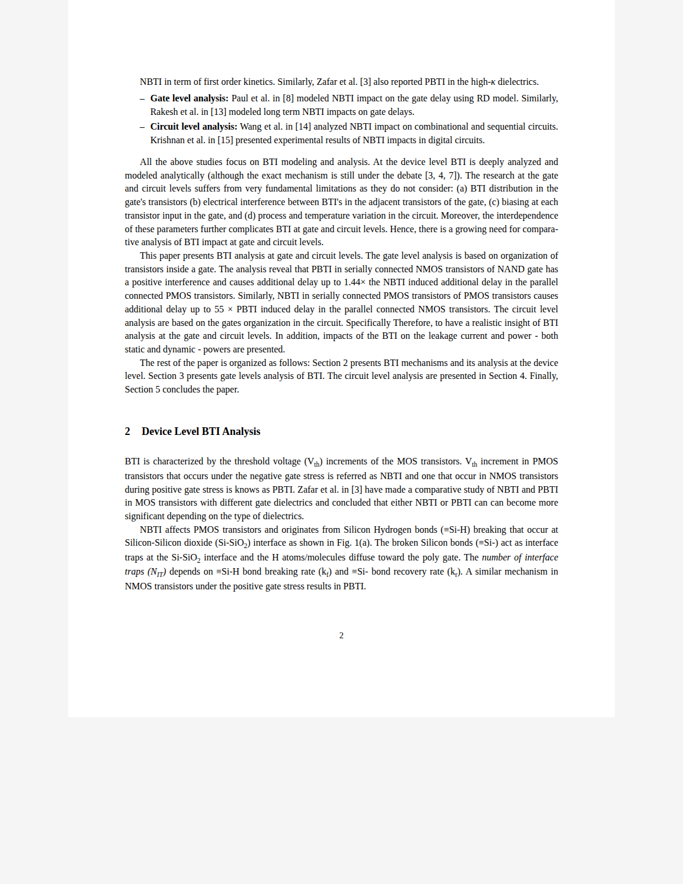NBTI in term of first order kinetics. Similarly, Zafar et al. [3] also reported PBTI in the high-κ dielectrics.
Gate level analysis: Paul et al. in [8] modeled NBTI impact on the gate delay using RD model. Similarly, Rakesh et al. in [13] modeled long term NBTI impacts on gate delays.
Circuit level analysis: Wang et al. in [14] analyzed NBTI impact on combinational and sequential circuits. Krishnan et al. in [15] presented experimental results of NBTI impacts in digital circuits.
All the above studies focus on BTI modeling and analysis. At the device level BTI is deeply analyzed and modeled analytically (although the exact mechanism is still under the debate [3, 4, 7]). The research at the gate and circuit levels suffers from very fundamental limitations as they do not consider: (a) BTI distribution in the gate's transistors (b) electrical interference between BTI's in the adjacent transistors of the gate, (c) biasing at each transistor input in the gate, and (d) process and temperature variation in the circuit. Moreover, the interdependence of these parameters further complicates BTI at gate and circuit levels. Hence, there is a growing need for comparative analysis of BTI impact at gate and circuit levels.
This paper presents BTI analysis at gate and circuit levels. The gate level analysis is based on organization of transistors inside a gate. The analysis reveal that PBTI in serially connected NMOS transistors of NAND gate has a positive interference and causes additional delay up to 1.44× the NBTI induced additional delay in the parallel connected PMOS transistors. Similarly, NBTI in serially connected PMOS transistors of PMOS transistors causes additional delay up to 55 × PBTI induced delay in the parallel connected NMOS transistors. The circuit level analysis are based on the gates organization in the circuit. Specifically Therefore, to have a realistic insight of BTI analysis at the gate and circuit levels. In addition, impacts of the BTI on the leakage current and power - both static and dynamic - powers are presented.
The rest of the paper is organized as follows: Section 2 presents BTI mechanisms and its analysis at the device level. Section 3 presents gate levels analysis of BTI. The circuit level analysis are presented in Section 4. Finally, Section 5 concludes the paper.
2 Device Level BTI Analysis
BTI is characterized by the threshold voltage (Vth) increments of the MOS transistors. Vth increment in PMOS transistors that occurs under the negative gate stress is referred as NBTI and one that occur in NMOS transistors during positive gate stress is knows as PBTI. Zafar et al. in [3] have made a comparative study of NBTI and PBTI in MOS transistors with different gate dielectrics and concluded that either NBTI or PBTI can can become more significant depending on the type of dielectrics.
NBTI affects PMOS transistors and originates from Silicon Hydrogen bonds (≡Si-H) breaking that occur at Silicon-Silicon dioxide (Si-SiO2) interface as shown in Fig. 1(a). The broken Silicon bonds (≡Si-) act as interface traps at the Si-SiO2 interface and the H atoms/molecules diffuse toward the poly gate. The number of interface traps (NIT) depends on ≡Si-H bond breaking rate (kf) and ≡Si- bond recovery rate (kr). A similar mechanism in NMOS transistors under the positive gate stress results in PBTI.
2